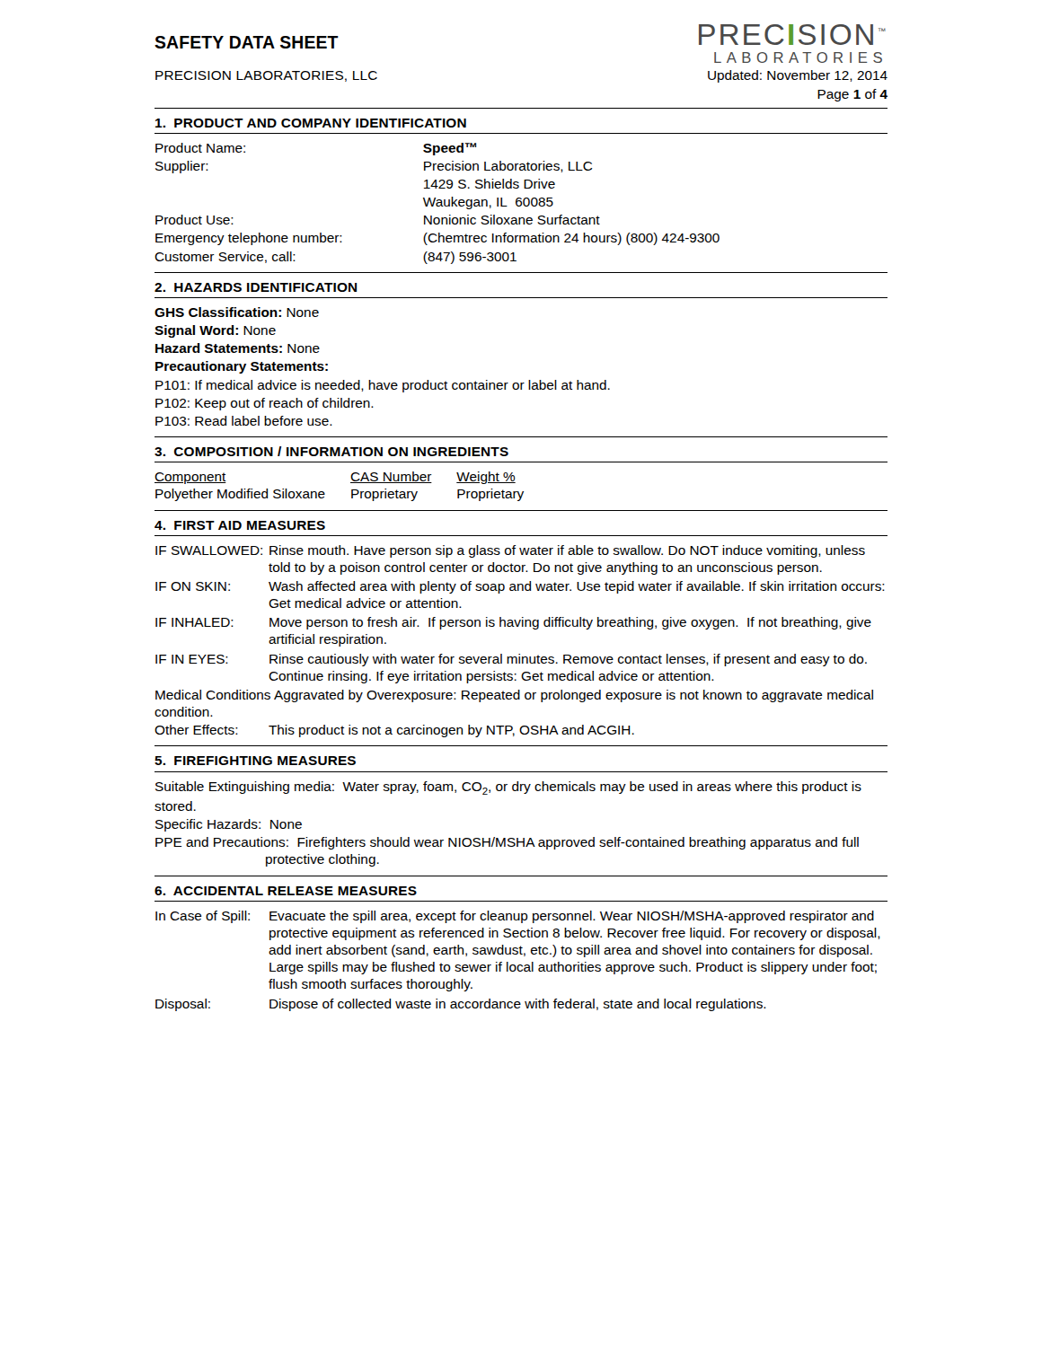PRECISION™
LABORATORIES
SAFETY DATA SHEET
PRECISION LABORATORIES, LLC
Updated: November 12, 2014
Page 1 of 4
1. PRODUCT AND COMPANY IDENTIFICATION
Product Name:
Speed™
Supplier:
Precision Laboratories, LLC
1429 S. Shields Drive
Waukegan, IL 60085
Product Use:
Nonionic Siloxane Surfactant
Emergency telephone number:
(Chemtrec Information 24 hours) (800) 424-9300
Customer Service, call:
(847) 596-3001
2. HAZARDS IDENTIFICATION
GHS Classification: None
Signal Word: None
Hazard Statements: None
Precautionary Statements:
P101: If medical advice is needed, have product container or label at hand.
P102: Keep out of reach of children.
P103: Read label before use.
3. COMPOSITION / INFORMATION ON INGREDIENTS
| Component | CAS Number | Weight % |
| --- | --- | --- |
| Polyether Modified Siloxane | Proprietary | Proprietary |
4. FIRST AID MEASURES
IF SWALLOWED:
Rinse mouth. Have person sip a glass of water if able to swallow. Do NOT induce vomiting, unless told to by a poison control center or doctor. Do not give anything to an unconscious person.
IF ON SKIN:
Wash affected area with plenty of soap and water. Use tepid water if available. If skin irritation occurs: Get medical advice or attention.
IF INHALED:
Move person to fresh air. If person is having difficulty breathing, give oxygen. If not breathing, give artificial respiration.
IF IN EYES:
Rinse cautiously with water for several minutes. Remove contact lenses, if present and easy to do. Continue rinsing. If eye irritation persists: Get medical advice or attention.
Medical Conditions Aggravated by Overexposure: Repeated or prolonged exposure is not known to aggravate medical condition.
Other Effects:
This product is not a carcinogen by NTP, OSHA and ACGIH.
5. FIREFIGHTING MEASURES
Suitable Extinguishing media: Water spray, foam, CO2, or dry chemicals may be used in areas where this product is stored.
Specific Hazards: None
PPE and Precautions: Firefighters should wear NIOSH/MSHA approved self-contained breathing apparatus and full protective clothing.
6. ACCIDENTAL RELEASE MEASURES
In Case of Spill:
Evacuate the spill area, except for cleanup personnel. Wear NIOSH/MSHA-approved respirator and protective equipment as referenced in Section 8 below. Recover free liquid. For recovery or disposal, add inert absorbent (sand, earth, sawdust, etc.) to spill area and shovel into containers for disposal. Large spills may be flushed to sewer if local authorities approve such. Product is slippery under foot; flush smooth surfaces thoroughly.
Disposal:
Dispose of collected waste in accordance with federal, state and local regulations.